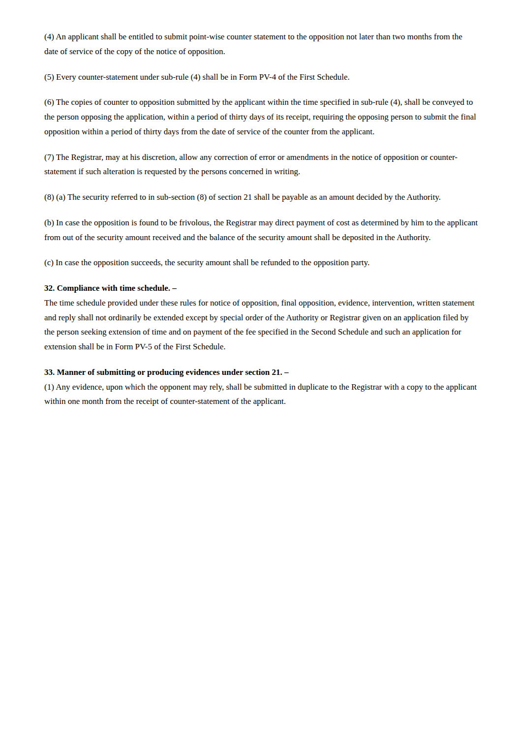(4) An applicant shall be entitled to submit point-wise counter statement to the opposition not later than two months from the date of service of the copy of the notice of opposition.
(5) Every counter-statement under sub-rule (4) shall be in Form PV-4 of the First Schedule.
(6) The copies of counter to opposition submitted by the applicant within the time specified in sub-rule (4), shall be conveyed to the person opposing the application, within a period of thirty days of its receipt, requiring the opposing person to submit the final opposition within a period of thirty days from the date of service of the counter from the applicant.
(7) The Registrar, may at his discretion, allow any correction of error or amendments in the notice of opposition or counter-statement if such alteration is requested by the persons concerned in writing.
(8) (a) The security referred to in sub-section (8) of section 21 shall be payable as an amount decided by the Authority.
(b) In case the opposition is found to be frivolous, the Registrar may direct payment of cost as determined by him to the applicant from out of the security amount received and the balance of the security amount shall be deposited in the Authority.
(c) In case the opposition succeeds, the security amount shall be refunded to the opposition party.
32. Compliance with time schedule. –
The time schedule provided under these rules for notice of opposition, final opposition, evidence, intervention, written statement and reply shall not ordinarily be extended except by special order of the Authority or Registrar given on an application filed by the person seeking extension of time and on payment of the fee specified in the Second Schedule and such an application for extension shall be in Form PV-5 of the First Schedule.
33. Manner of submitting or producing evidences under section 21. –
(1) Any evidence, upon which the opponent may rely, shall be submitted in duplicate to the Registrar with a copy to the applicant within one month from the receipt of counter-statement of the applicant.